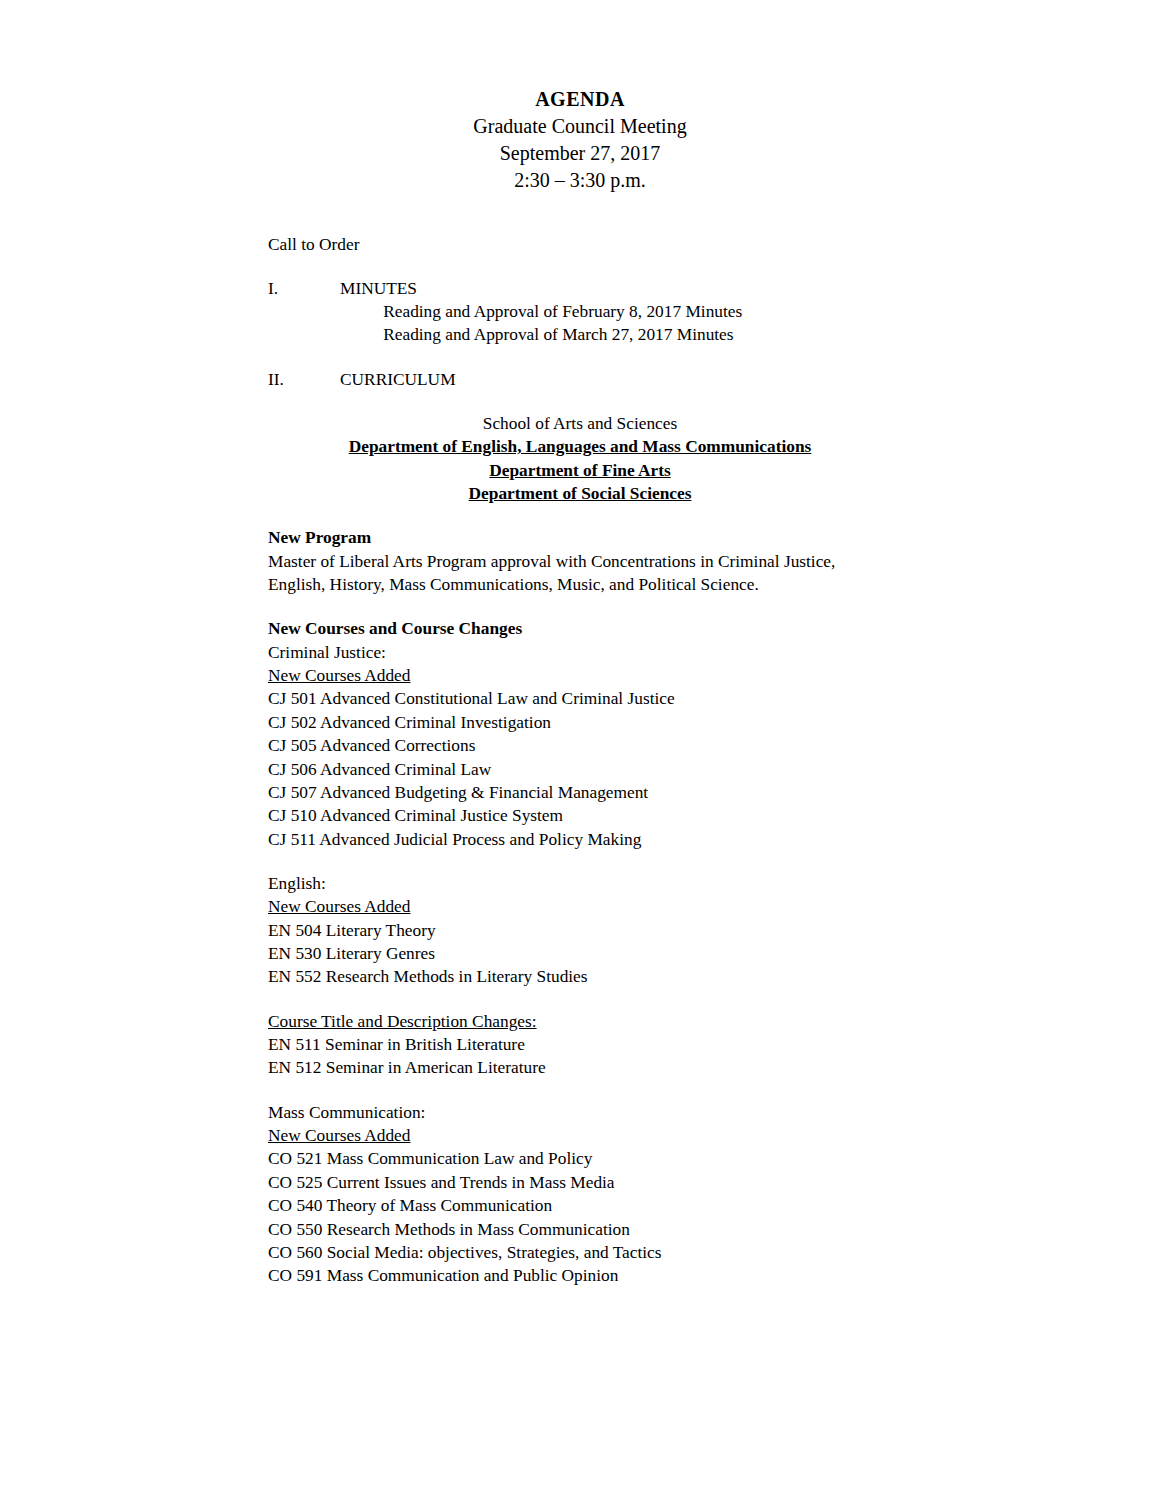AGENDA
Graduate Council Meeting
September 27, 2017
2:30 – 3:30 p.m.
Call to Order
| I. | MINUTES Reading and Approval of February 8, 2017 Minutes Reading and Approval of March 27, 2017 Minutes |
| II. | CURRICULUM |
School of Arts and Sciences
Department of English, Languages and Mass Communications
Department of Fine Arts
Department of Social Sciences
New Program
Master of Liberal Arts Program approval with Concentrations in Criminal Justice, English, History, Mass Communications, Music, and Political Science.
New Courses and Course Changes
Criminal Justice:
New Courses Added
CJ 501 Advanced Constitutional Law and Criminal Justice
CJ 502 Advanced Criminal Investigation
CJ 505 Advanced Corrections
CJ 506 Advanced Criminal Law
CJ 507 Advanced Budgeting & Financial Management
CJ 510 Advanced Criminal Justice System
CJ 511 Advanced Judicial Process and Policy Making
English:
New Courses Added
EN 504 Literary Theory
EN 530 Literary Genres
EN 552 Research Methods in Literary Studies
Course Title and Description Changes:
EN 511 Seminar in British Literature
EN 512 Seminar in American Literature
Mass Communication:
New Courses Added
CO 521 Mass Communication Law and Policy
CO 525 Current Issues and Trends in Mass Media
CO 540 Theory of Mass Communication
CO 550 Research Methods in Mass Communication
CO 560 Social Media: objectives, Strategies, and Tactics
CO 591 Mass Communication and Public Opinion